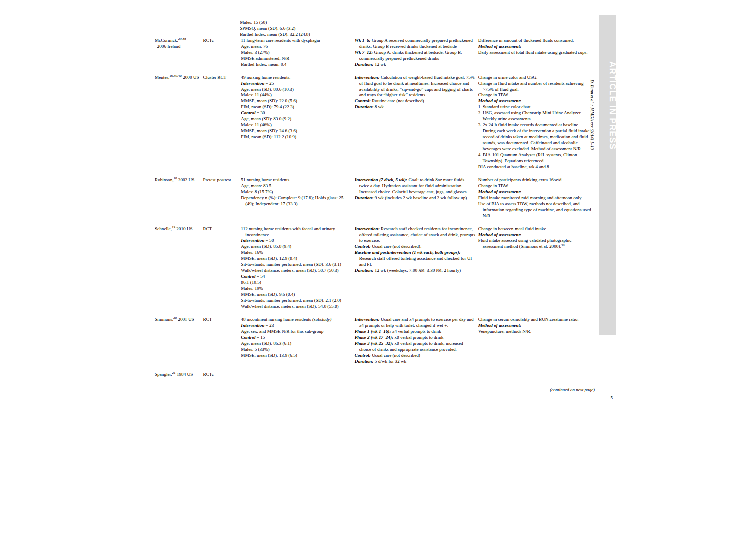ARTICLE IN PRESS
D. Bunn et al. / JAMDA xxx (2014) 1–13
5
| | | Males: 15 (50) SPMSQ, mean (SD): 6.6 (3.2) Barthel Index, mean (SD): 32.2 (24.8) | | |
| McCormick, 29,38 2006 Ireland | RCTc | 11 long-term care residents with dysphagia Age, mean: 76 Males: 3 (27%) MMSE administered, N/R Barthel Index, mean: 0.4 | Wk 1–6: Group A received commercially prepared prethickened drinks, Group B received drinks thickened at bedside Wk 7–12: Group A: drinks thickened at bedside, Group B: commercially prepared prethickened drinks Duration: 12 wk | Difference in amount of thickened fluids consumed. Method of assessment: Daily assessment of total fluid intake using graduated cups. |
| Mentes, 16,39,40 2000 US | Cluster RCT | 49 nursing home residents. Intervention = 25 Age, mean (SD): 80.6 (10.3) Males: 11 (44%) MMSE, mean (SD): 22.0 (5.6) FIM, mean (SD): 79.4 (22.3) Control = 30 Age, mean (SD): 83.0 (9.2) Males: 11 (46%) MMSE, mean (SD): 24.6 (3.6) FIM, mean (SD): 112.2 (10.9) | Intervention: Calculation of weight-based fluid intake goal. 75% of fluid goal to be drunk at mealtimes. Increased choice and availability of drinks, “sip-and-go” cups and tagging of charts and trays for “higher-risk” residents. Control: Routine care (not described). Duration: 8 wk | Change in urine color and USG. Change in fluid intake and number of residents achieving >75% of fluid goal. Change in TBW. Method of assessment: 1. Standard urine color chart 2. USG, assessed using Chemstrip Mini Urine Analyzer Weekly urine assessments. 3. 2x 24-h fluid intake records documented at baseline. During each week of the intervention a partial fluid intake record of drinks taken at mealtimes, medication and fluid rounds, was documented. Caffeinated and alcoholic beverages were excluded. Method of assessment N/R. 4. BIA-101 Quantum Analyzer (RJL systems, Clinton Township). Equations referenced. BIA conducted at baseline, wk 4 and 8. |
| Robinson, 18 2002 US | Pretest-posttest | 51 nursing home residents Age, mean: 83.5 Males: 8 (15.7%) Dependency n (%): Complete: 9 (17.6); Holds glass: 25 (49); Independent: 17 (33.3) | Intervention (7 d/wk, 5 wk): Goal: to drink 8oz more fluids twice a day. Hydration assistant for fluid administration. Increased choice. Colorful beverage cart, jugs, and glasses Duration: 9 wk (includes 2 wk baseline and 2 wk follow-up) | Number of participants drinking extra 16oz/d. Change in TBW. Method of assessment: Fluid intake monitored mid-morning and afternoon only. Use of BIA to assess TBW, methods not described, and information regarding type of machine, and equations used N/R. |
| Schnelle, 19 2010 US | RCT | 112 nursing home residents with faecal and urinary incontinence Intervention = 58 Age, mean (SD): 85.8 (9.4) Males: 16% MMSE, mean (SD): 12.9 (8.4) Sit-to-stands, number performed, mean (SD): 3.6 (3.1) Walk/wheel distance, meters, mean (SD): 58.7 (50.3) Control = 54 86.1 (10.5) Males: 19% MMSE, mean (SD): 9.6 (8.4) Sit-to-stands, number performed, mean (SD): 2.1 (2.0) Walk/wheel distance, meters, mean (SD): 54.0 (55.8) | Intervention: Research staff checked residents for incontinence, offered toileting assistance, choice of snack and drink, prompts to exercise. Control: Usual care (not described). Baseline and postintervention (1 wk each, both groups): Research staff offered toileting assistance and checked for UI and FI. Duration: 12 wk (weekdays, 7:00 AM –3:30 PM , 2 hourly) | Change in between-meal fluid intake. Method of assessment: Fluid intake assessed using validated photographic assessment method (Simmons et al, 2000). 43 |
| Simmons, 20 2001 US | RCT | 48 incontinent nursing home residents (substudy) Intervention = 23 Age, sex, and MMSE N/R for this sub-group Control = 15 Age, mean (SD): 86.3 (6.1) Males: 5 (33%) MMSE, mean (SD): 13.9 (6.5) | Intervention: Usual care and x4 prompts to exercise per day and x4 prompts or help with toilet, changed if wet +: Phase 1 (wk 1–16): x4 verbal prompts to drink Phase 2 (wk 17–24): x8 verbal prompts to drink Phase 3 (wk 25–32): x8 verbal prompts to drink, increased choice of drinks and appropriate assistance provided. Control: Usual care (not described) Duration: 5 d/wk for 32 wk | Change in serum osmolality and BUN:creatinine ratio. Method of assessment: Venepuncture, methods N/R. |
| Spangler, 21 1984 US | RCTc | | | |
(continued on next page)